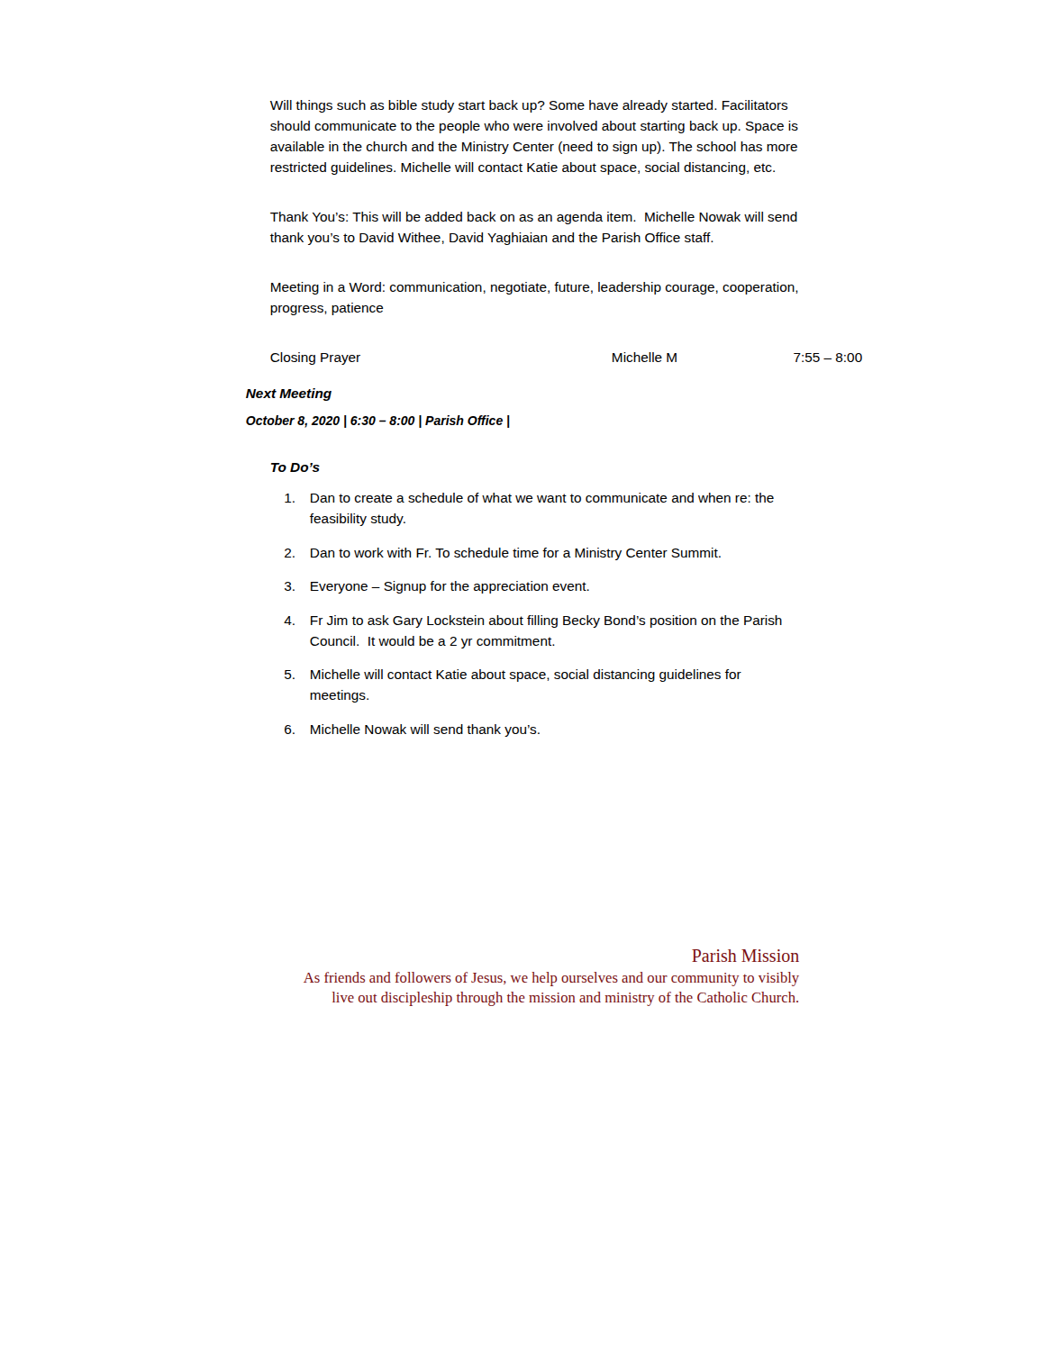Will things such as bible study start back up? Some have already started. Facilitators should communicate to the people who were involved about starting back up. Space is available in the church and the Ministry Center (need to sign up). The school has more restricted guidelines. Michelle will contact Katie about space, social distancing, etc.
Thank You’s: This will be added back on as an agenda item. Michelle Nowak will send thank you’s to David Withee, David Yaghiaian and the Parish Office staff.
Meeting in a Word: communication, negotiate, future, leadership courage, cooperation, progress, patience
Closing Prayer Michelle M 7:55 – 8:00
Next Meeting
October 8, 2020 | 6:30 – 8:00 | Parish Office |
To Do’s
Dan to create a schedule of what we want to communicate and when re: the feasibility study.
Dan to work with Fr. To schedule time for a Ministry Center Summit.
Everyone – Signup for the appreciation event.
Fr Jim to ask Gary Lockstein about filling Becky Bond’s position on the Parish Council. It would be a 2 yr commitment.
Michelle will contact Katie about space, social distancing guidelines for meetings.
Michelle Nowak will send thank you’s.
Parish Mission
As friends and followers of Jesus, we help ourselves and our community to visibly
live out discipleship through the mission and ministry of the Catholic Church.